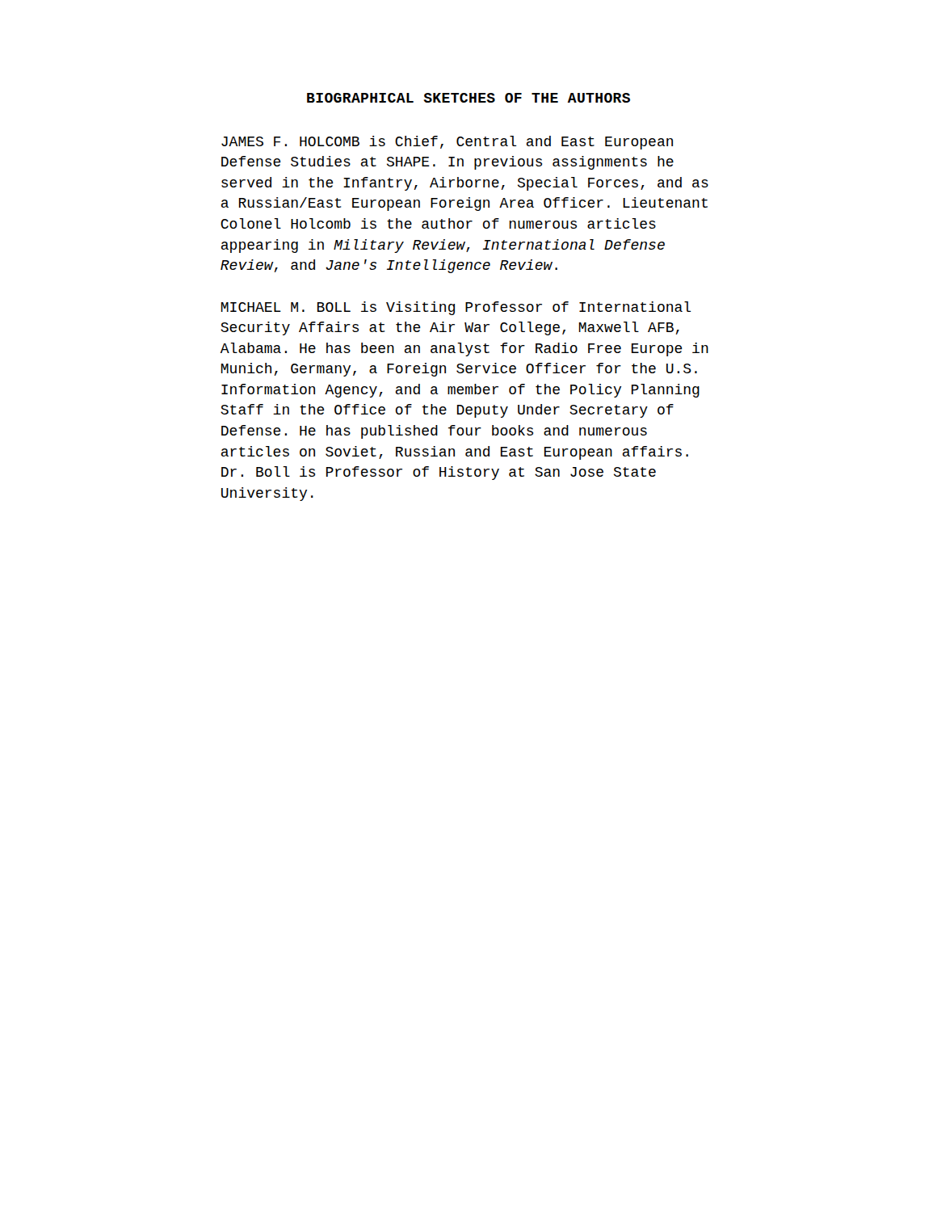BIOGRAPHICAL SKETCHES OF THE AUTHORS
JAMES F. HOLCOMB is Chief, Central and East European Defense Studies at SHAPE. In previous assignments he served in the Infantry, Airborne, Special Forces, and as a Russian/East European Foreign Area Officer. Lieutenant Colonel Holcomb is the author of numerous articles appearing in Military Review, International Defense Review, and Jane's Intelligence Review.
MICHAEL M. BOLL is Visiting Professor of International Security Affairs at the Air War College, Maxwell AFB, Alabama. He has been an analyst for Radio Free Europe in Munich, Germany, a Foreign Service Officer for the U.S. Information Agency, and a member of the Policy Planning Staff in the Office of the Deputy Under Secretary of Defense. He has published four books and numerous articles on Soviet, Russian and East European affairs. Dr. Boll is Professor of History at San Jose State University.